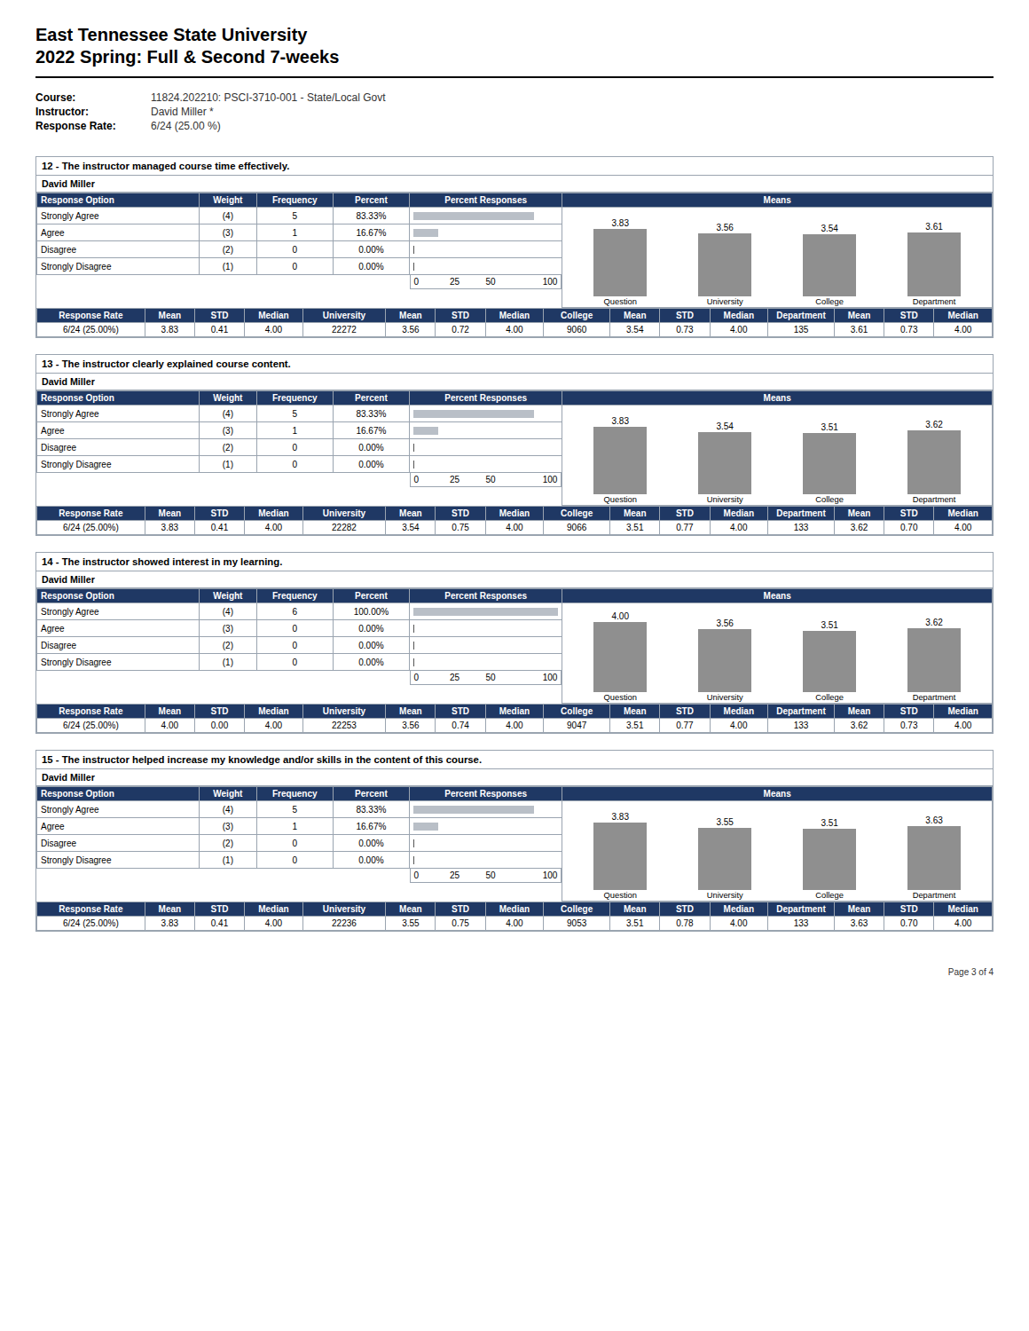East Tennessee State University
2022 Spring: Full & Second 7-weeks
| Course: | 11824.202210: PSCI-3710-001 - State/Local Govt |
| Instructor: | David Miller * |
| Response Rate: | 6/24 (25.00 %) |
12 - The instructor managed course time effectively.
David Miller
| Response Option | Weight | Frequency | Percent | Percent Responses | Means |
| --- | --- | --- | --- | --- | --- |
| Strongly Agree | (4) | 5 | 83.33% | | 3.83 3.56 3.54 3.61 Question University College Department |
| Agree | (3) | 1 | 16.67% | |
| Disagree | (2) | 0 | 0.00% | |
| Strongly Disagree | (1) | 0 | 0.00% | |
| | 0 25 50 100 |
| Response Rate | Mean | STD | Median | University | Mean | STD | Median | College | Mean | STD | Median | Department | Mean | STD | Median |
| --- | --- | --- | --- | --- | --- | --- | --- | --- | --- | --- | --- | --- | --- | --- | --- |
| 6/24 (25.00%) | 3.83 | 0.41 | 4.00 | 22272 | 3.56 | 0.72 | 4.00 | 9060 | 3.54 | 0.73 | 4.00 | 135 | 3.61 | 0.73 | 4.00 |
13 - The instructor clearly explained course content.
David Miller
| Response Option | Weight | Frequency | Percent | Percent Responses | Means |
| --- | --- | --- | --- | --- | --- |
| Strongly Agree | (4) | 5 | 83.33% | | 3.83 3.54 3.51 3.62 Question University College Department |
| Agree | (3) | 1 | 16.67% | |
| Disagree | (2) | 0 | 0.00% | |
| Strongly Disagree | (1) | 0 | 0.00% | |
| | 0 25 50 100 |
| Response Rate | Mean | STD | Median | University | Mean | STD | Median | College | Mean | STD | Median | Department | Mean | STD | Median |
| --- | --- | --- | --- | --- | --- | --- | --- | --- | --- | --- | --- | --- | --- | --- | --- |
| 6/24 (25.00%) | 3.83 | 0.41 | 4.00 | 22282 | 3.54 | 0.75 | 4.00 | 9066 | 3.51 | 0.77 | 4.00 | 133 | 3.62 | 0.70 | 4.00 |
14 - The instructor showed interest in my learning.
David Miller
| Response Option | Weight | Frequency | Percent | Percent Responses | Means |
| --- | --- | --- | --- | --- | --- |
| Strongly Agree | (4) | 6 | 100.00% | | 4.00 3.56 3.51 3.62 Question University College Department |
| Agree | (3) | 0 | 0.00% | |
| Disagree | (2) | 0 | 0.00% | |
| Strongly Disagree | (1) | 0 | 0.00% | |
| | 0 25 50 100 |
| Response Rate | Mean | STD | Median | University | Mean | STD | Median | College | Mean | STD | Median | Department | Mean | STD | Median |
| --- | --- | --- | --- | --- | --- | --- | --- | --- | --- | --- | --- | --- | --- | --- | --- |
| 6/24 (25.00%) | 4.00 | 0.00 | 4.00 | 22253 | 3.56 | 0.74 | 4.00 | 9047 | 3.51 | 0.77 | 4.00 | 133 | 3.62 | 0.73 | 4.00 |
15 - The instructor helped increase my knowledge and/or skills in the content of this course.
David Miller
| Response Option | Weight | Frequency | Percent | Percent Responses | Means |
| --- | --- | --- | --- | --- | --- |
| Strongly Agree | (4) | 5 | 83.33% | | 3.83 3.55 3.51 3.63 Question University College Department |
| Agree | (3) | 1 | 16.67% | |
| Disagree | (2) | 0 | 0.00% | |
| Strongly Disagree | (1) | 0 | 0.00% | |
| | 0 25 50 100 |
| Response Rate | Mean | STD | Median | University | Mean | STD | Median | College | Mean | STD | Median | Department | Mean | STD | Median |
| --- | --- | --- | --- | --- | --- | --- | --- | --- | --- | --- | --- | --- | --- | --- | --- |
| 6/24 (25.00%) | 3.83 | 0.41 | 4.00 | 22236 | 3.55 | 0.75 | 4.00 | 9053 | 3.51 | 0.78 | 4.00 | 133 | 3.63 | 0.70 | 4.00 |
Page 3 of 4